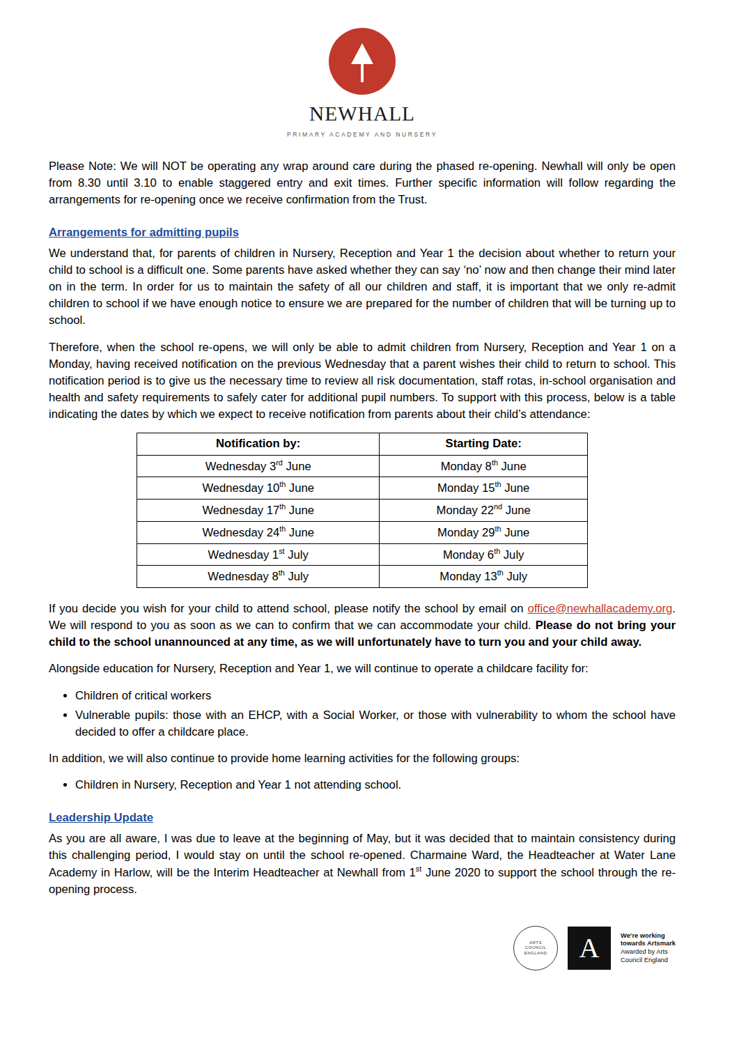NEWHALL
PRIMARY ACADEMY AND NURSERY
Please Note: We will NOT be operating any wrap around care during the phased re-opening. Newhall will only be open from 8.30 until 3.10 to enable staggered entry and exit times. Further specific information will follow regarding the arrangements for re-opening once we receive confirmation from the Trust.
Arrangements for admitting pupils
We understand that, for parents of children in Nursery, Reception and Year 1 the decision about whether to return your child to school is a difficult one. Some parents have asked whether they can say ‘no’ now and then change their mind later on in the term. In order for us to maintain the safety of all our children and staff, it is important that we only re-admit children to school if we have enough notice to ensure we are prepared for the number of children that will be turning up to school.
Therefore, when the school re-opens, we will only be able to admit children from Nursery, Reception and Year 1 on a Monday, having received notification on the previous Wednesday that a parent wishes their child to return to school. This notification period is to give us the necessary time to review all risk documentation, staff rotas, in-school organisation and health and safety requirements to safely cater for additional pupil numbers. To support with this process, below is a table indicating the dates by which we expect to receive notification from parents about their child’s attendance:
| Notification by: | Starting Date: |
| --- | --- |
| Wednesday 3 rd June | Monday 8 th June |
| Wednesday 10 th June | Monday 15 th June |
| Wednesday 17 th June | Monday 22 nd June |
| Wednesday 24 th June | Monday 29 th June |
| Wednesday 1 st July | Monday 6 th July |
| Wednesday 8 th July | Monday 13 th July |
If you decide you wish for your child to attend school, please notify the school by email on office@newhallacademy.org. We will respond to you as soon as we can to confirm that we can accommodate your child. Please do not bring your child to the school unannounced at any time, as we will unfortunately have to turn you and your child away.
Alongside education for Nursery, Reception and Year 1, we will continue to operate a childcare facility for:
Children of critical workers
Vulnerable pupils: those with an EHCP, with a Social Worker, or those with vulnerability to whom the school have decided to offer a childcare place.
In addition, we will also continue to provide home learning activities for the following groups:
Children in Nursery, Reception and Year 1 not attending school.
Leadership Update
As you are all aware, I was due to leave at the beginning of May, but it was decided that to maintain consistency during this challenging period, I would stay on until the school re-opened. Charmaine Ward, the Headteacher at Water Lane Academy in Harlow, will be the Interim Headteacher at Newhall from 1st June 2020 to support the school through the re-opening process.
ARTS
COUNCIL
ENGLAND
A
We’re working towards Artsmark Awarded by Arts
Council England